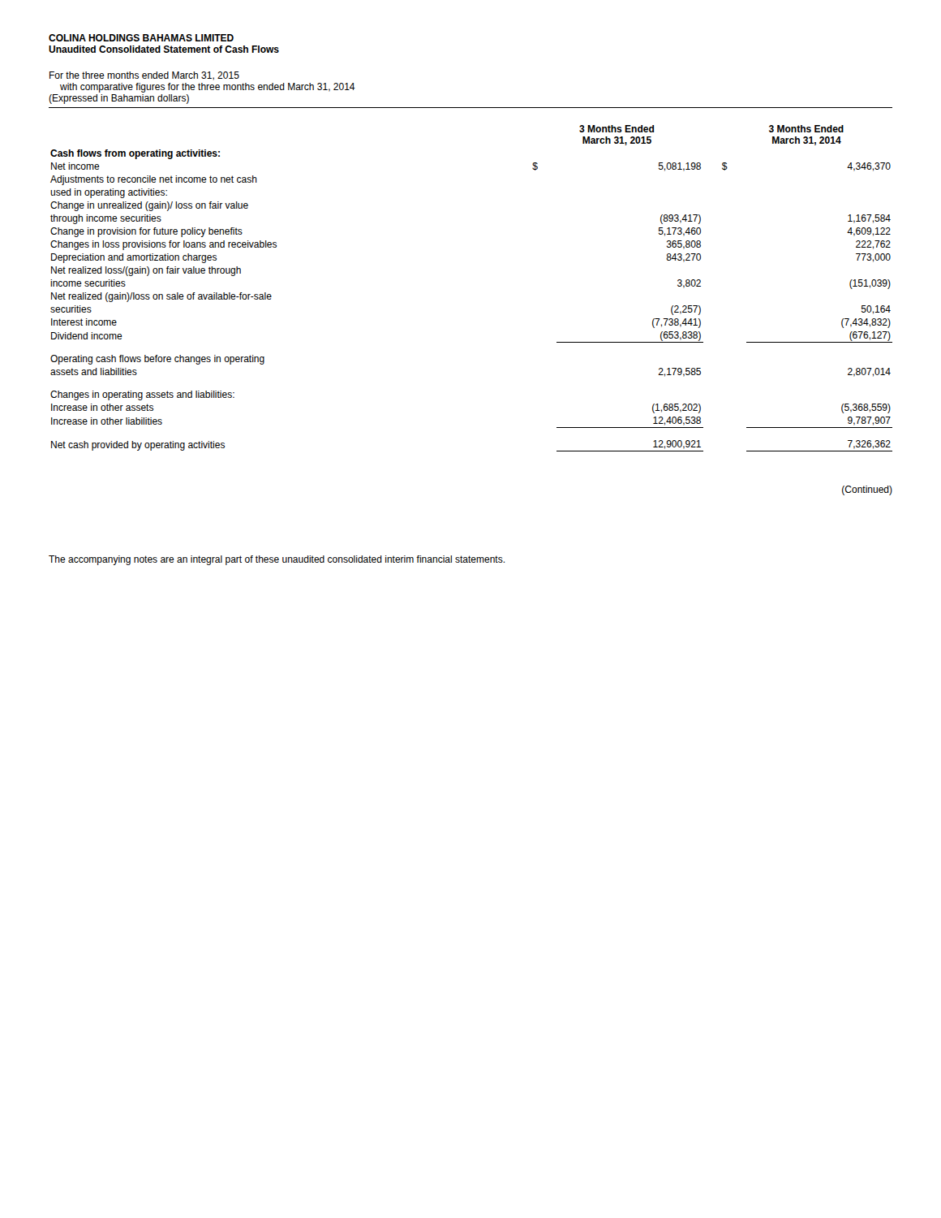COLINA HOLDINGS BAHAMAS LIMITED
Unaudited Consolidated Statement of Cash Flows
For the three months ended March 31, 2015 with comparative figures for the three months ended March 31, 2014 (Expressed in Bahamian dollars)
| | 3 Months Ended March 31, 2015 | | 3 Months Ended March 31, 2014 |
| Cash flows from operating activities: | | | | | |
| Net income | $ | 5,081,198 | | $ | 4,346,370 |
| Adjustments to reconcile net income to net cash | | | | | |
| used in operating activities: | | | | | |
| Change in unrealized (gain)/ loss on fair value | | | | | |
| through income securities | | (893,417) | | | 1,167,584 |
| Change in provision for future policy benefits | | 5,173,460 | | | 4,609,122 |
| Changes in loss provisions for loans and receivables | | 365,808 | | | 222,762 |
| Depreciation and amortization charges | | 843,270 | | | 773,000 |
| Net realized loss/(gain) on fair value through | | | | | |
| income securities | | 3,802 | | | (151,039) |
| Net realized (gain)/loss on sale of available-for-sale | | | | | |
| securities | | (2,257) | | | 50,164 |
| Interest income | | (7,738,441) | | | (7,434,832) |
| Dividend income | | (653,838) | | | (676,127) |
| Operating cash flows before changes in operating | | | | | |
| assets and liabilities | | 2,179,585 | | | 2,807,014 |
| Changes in operating assets and liabilities: | | | | | |
| Increase in other assets | | (1,685,202) | | | (5,368,559) |
| Increase in other liabilities | | 12,406,538 | | | 9,787,907 |
| Net cash provided by operating activities | | 12,900,921 | | | 7,326,362 |
(Continued)
The accompanying notes are an integral part of these unaudited consolidated interim financial statements.